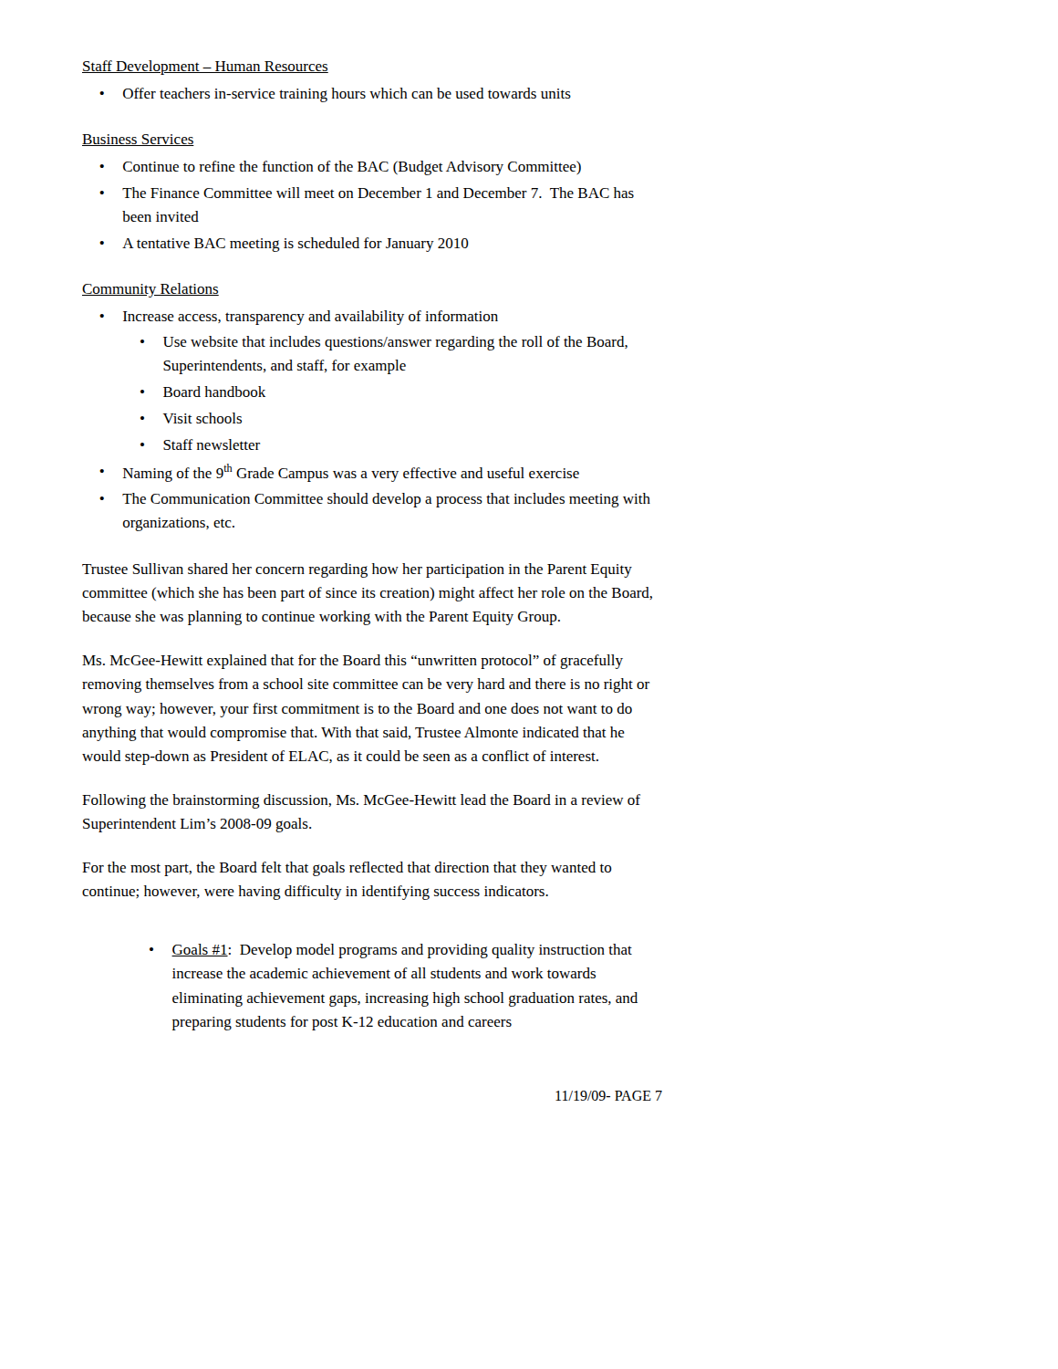Staff Development – Human Resources
Offer teachers in-service training hours which can be used towards units
Business Services
Continue to refine the function of the BAC (Budget Advisory Committee)
The Finance Committee will meet on December 1 and December 7. The BAC has been invited
A tentative BAC meeting is scheduled for January 2010
Community Relations
Increase access, transparency and availability of information
Use website that includes questions/answer regarding the roll of the Board, Superintendents, and staff, for example
Board handbook
Visit schools
Staff newsletter
Naming of the 9th Grade Campus was a very effective and useful exercise
The Communication Committee should develop a process that includes meeting with organizations, etc.
Trustee Sullivan shared her concern regarding how her participation in the Parent Equity committee (which she has been part of since its creation) might affect her role on the Board, because she was planning to continue working with the Parent Equity Group.
Ms. McGee-Hewitt explained that for the Board this “unwritten protocol” of gracefully removing themselves from a school site committee can be very hard and there is no right or wrong way; however, your first commitment is to the Board and one does not want to do anything that would compromise that. With that said, Trustee Almonte indicated that he would step-down as President of ELAC, as it could be seen as a conflict of interest.
Following the brainstorming discussion, Ms. McGee-Hewitt lead the Board in a review of Superintendent Lim’s 2008-09 goals.
For the most part, the Board felt that goals reflected that direction that they wanted to continue; however, were having difficulty in identifying success indicators.
Goals #1: Develop model programs and providing quality instruction that increase the academic achievement of all students and work towards eliminating achievement gaps, increasing high school graduation rates, and preparing students for post K-12 education and careers
11/19/09- PAGE 7